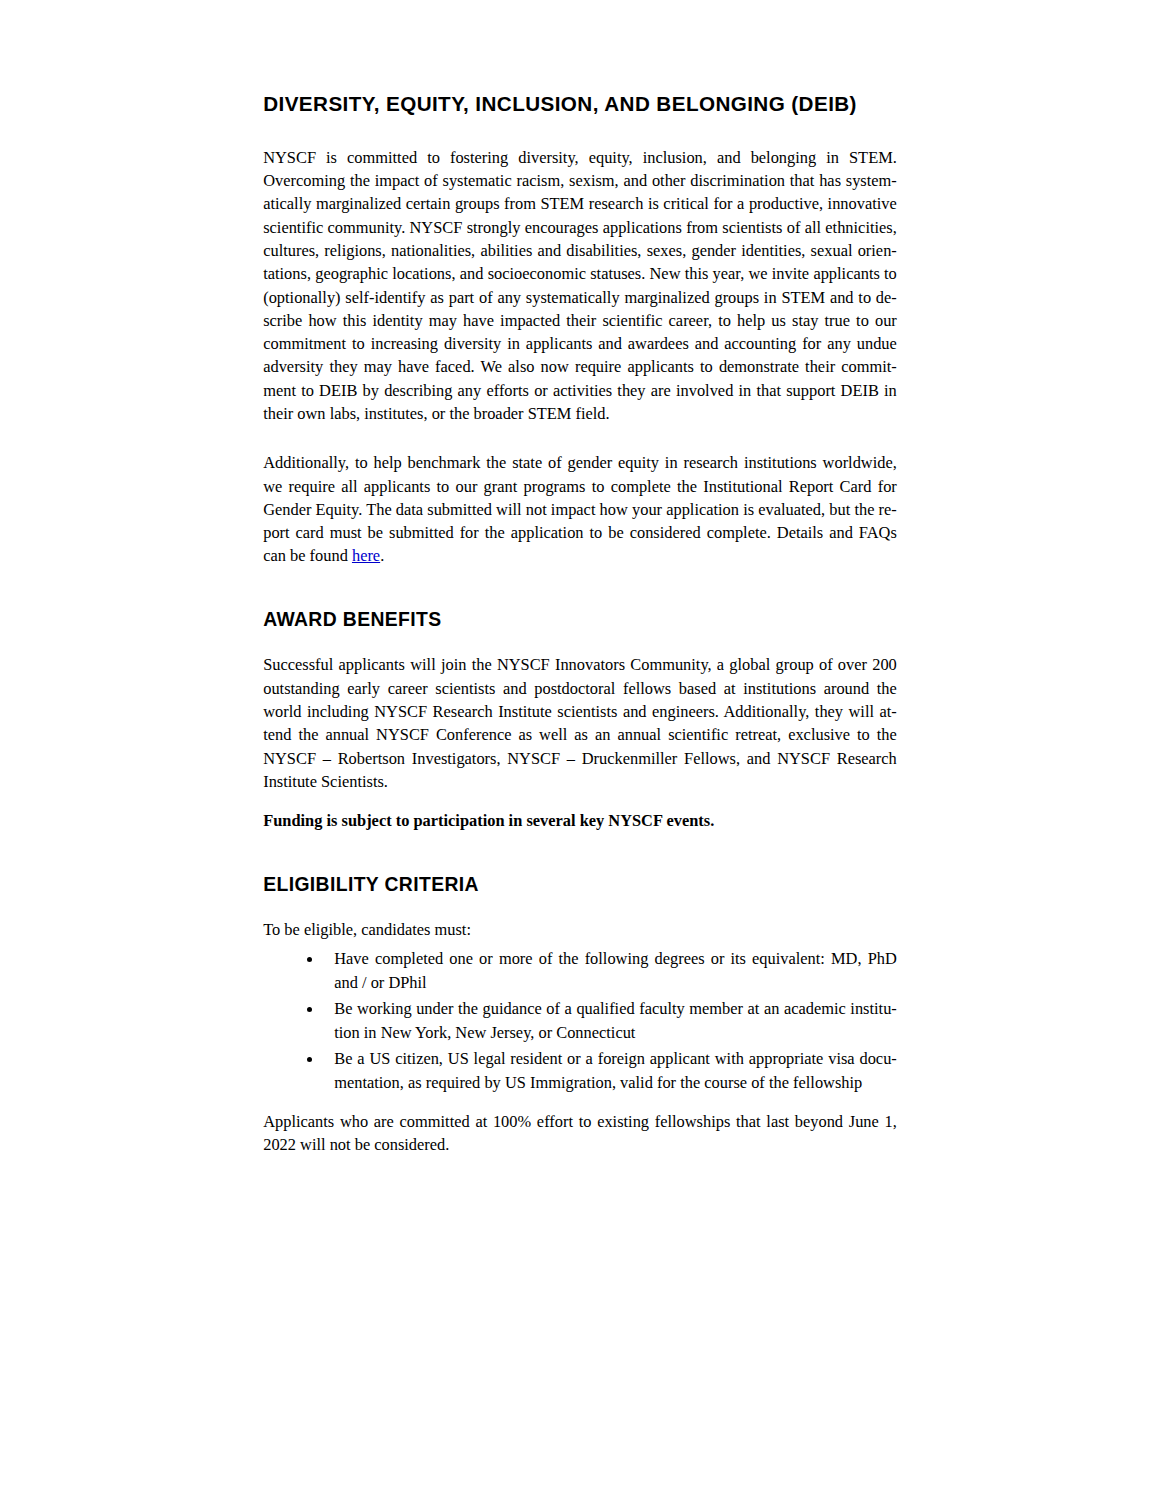DIVERSITY, EQUITY, INCLUSION, AND BELONGING (DEIB)
NYSCF is committed to fostering diversity, equity, inclusion, and belonging in STEM. Overcoming the impact of systematic racism, sexism, and other discrimination that has systematically marginalized certain groups from STEM research is critical for a productive, innovative scientific community. NYSCF strongly encourages applications from scientists of all ethnicities, cultures, religions, nationalities, abilities and disabilities, sexes, gender identities, sexual orientations, geographic locations, and socioeconomic statuses. New this year, we invite applicants to (optionally) self-identify as part of any systematically marginalized groups in STEM and to describe how this identity may have impacted their scientific career, to help us stay true to our commitment to increasing diversity in applicants and awardees and accounting for any undue adversity they may have faced. We also now require applicants to demonstrate their commitment to DEIB by describing any efforts or activities they are involved in that support DEIB in their own labs, institutes, or the broader STEM field.
Additionally, to help benchmark the state of gender equity in research institutions worldwide, we require all applicants to our grant programs to complete the Institutional Report Card for Gender Equity. The data submitted will not impact how your application is evaluated, but the report card must be submitted for the application to be considered complete. Details and FAQs can be found here.
AWARD BENEFITS
Successful applicants will join the NYSCF Innovators Community, a global group of over 200 outstanding early career scientists and postdoctoral fellows based at institutions around the world including NYSCF Research Institute scientists and engineers. Additionally, they will attend the annual NYSCF Conference as well as an annual scientific retreat, exclusive to the NYSCF – Robertson Investigators, NYSCF – Druckenmiller Fellows, and NYSCF Research Institute Scientists.
Funding is subject to participation in several key NYSCF events.
ELIGIBILITY CRITERIA
To be eligible, candidates must:
Have completed one or more of the following degrees or its equivalent: MD, PhD and / or DPhil
Be working under the guidance of a qualified faculty member at an academic institution in New York, New Jersey, or Connecticut
Be a US citizen, US legal resident or a foreign applicant with appropriate visa documentation, as required by US Immigration, valid for the course of the fellowship
Applicants who are committed at 100% effort to existing fellowships that last beyond June 1, 2022 will not be considered.